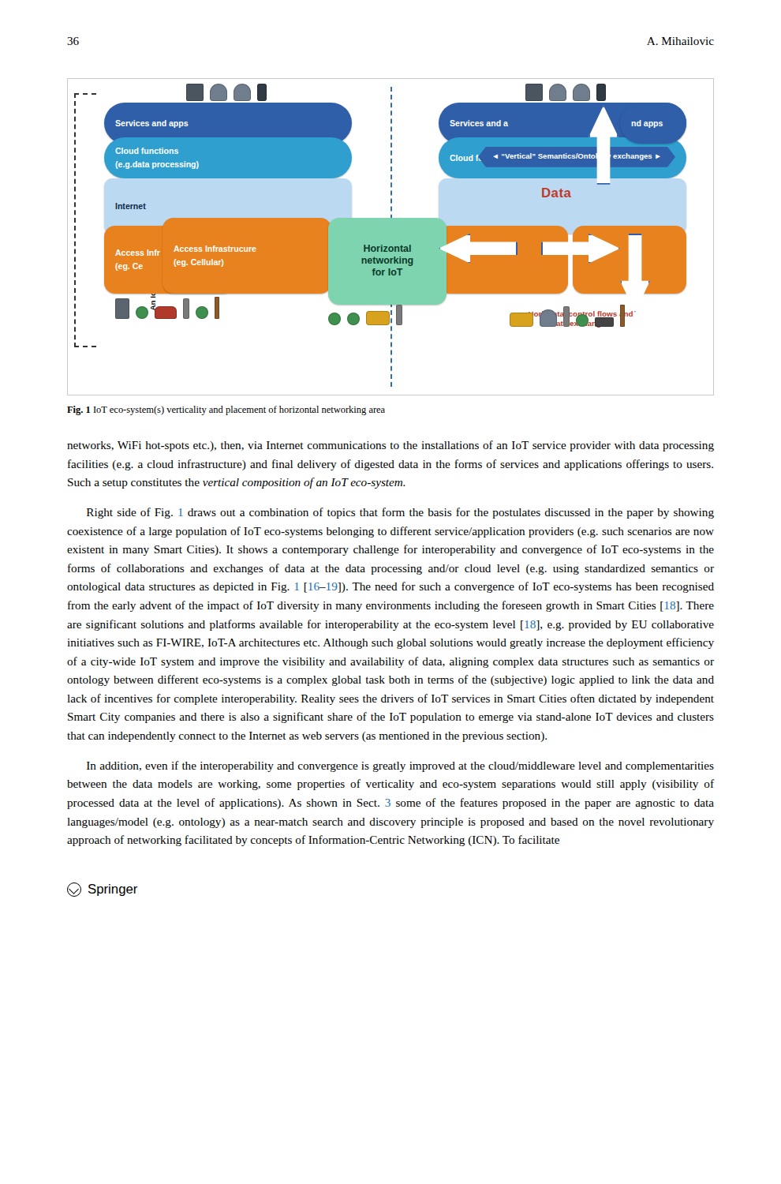36 A. Mihailovic
An IoT eco-system vertical composition
Services and apps
Cloud functions
(e.g.data processing)
Internet
Access Infr
(eg. Ce
Access Infrastrucure
(eg. Cellular)
Services and a
Cloud functio
nd apps
◄ “Vertical” Semantics/Ontology exchanges ►
Horizontal
networking
for IoT
Data
Horizontal control flows and
data exchanges
Fig. 1 IoT eco-system(s) verticality and placement of horizontal networking area
networks, WiFi hot-spots etc.), then, via Internet communications to the installations of an IoT service provider with data processing facilities (e.g. a cloud infrastructure) and final delivery of digested data in the forms of services and applications offerings to users. Such a setup constitutes the vertical composition of an IoT eco-system.
Right side of Fig. 1 draws out a combination of topics that form the basis for the postulates discussed in the paper by showing coexistence of a large population of IoT eco-systems belonging to different service/application providers (e.g. such scenarios are now existent in many Smart Cities). It shows a contemporary challenge for interoperability and convergence of IoT eco-systems in the forms of collaborations and exchanges of data at the data processing and/or cloud level (e.g. using standardized semantics or ontological data structures as depicted in Fig. 1 [16–19]). The need for such a convergence of IoT eco-systems has been recognised from the early advent of the impact of IoT diversity in many environments including the foreseen growth in Smart Cities [18]. There are significant solutions and platforms available for interoperability at the eco-system level [18], e.g. provided by EU collaborative initiatives such as FI-WIRE, IoT-A architectures etc. Although such global solutions would greatly increase the deployment efficiency of a city-wide IoT system and improve the visibility and availability of data, aligning complex data structures such as semantics or ontology between different eco-systems is a complex global task both in terms of the (subjective) logic applied to link the data and lack of incentives for complete interoperability. Reality sees the drivers of IoT services in Smart Cities often dictated by independent Smart City companies and there is also a significant share of the IoT population to emerge via stand-alone IoT devices and clusters that can independently connect to the Internet as web servers (as mentioned in the previous section).
In addition, even if the interoperability and convergence is greatly improved at the cloud/middleware level and complementarities between the data models are working, some properties of verticality and eco-system separations would still apply (visibility of processed data at the level of applications). As shown in Sect. 3 some of the features proposed in the paper are agnostic to data languages/model (e.g. ontology) as a near-match search and discovery principle is proposed and based on the novel revolutionary approach of networking facilitated by concepts of Information-Centric Networking (ICN). To facilitate
Springer